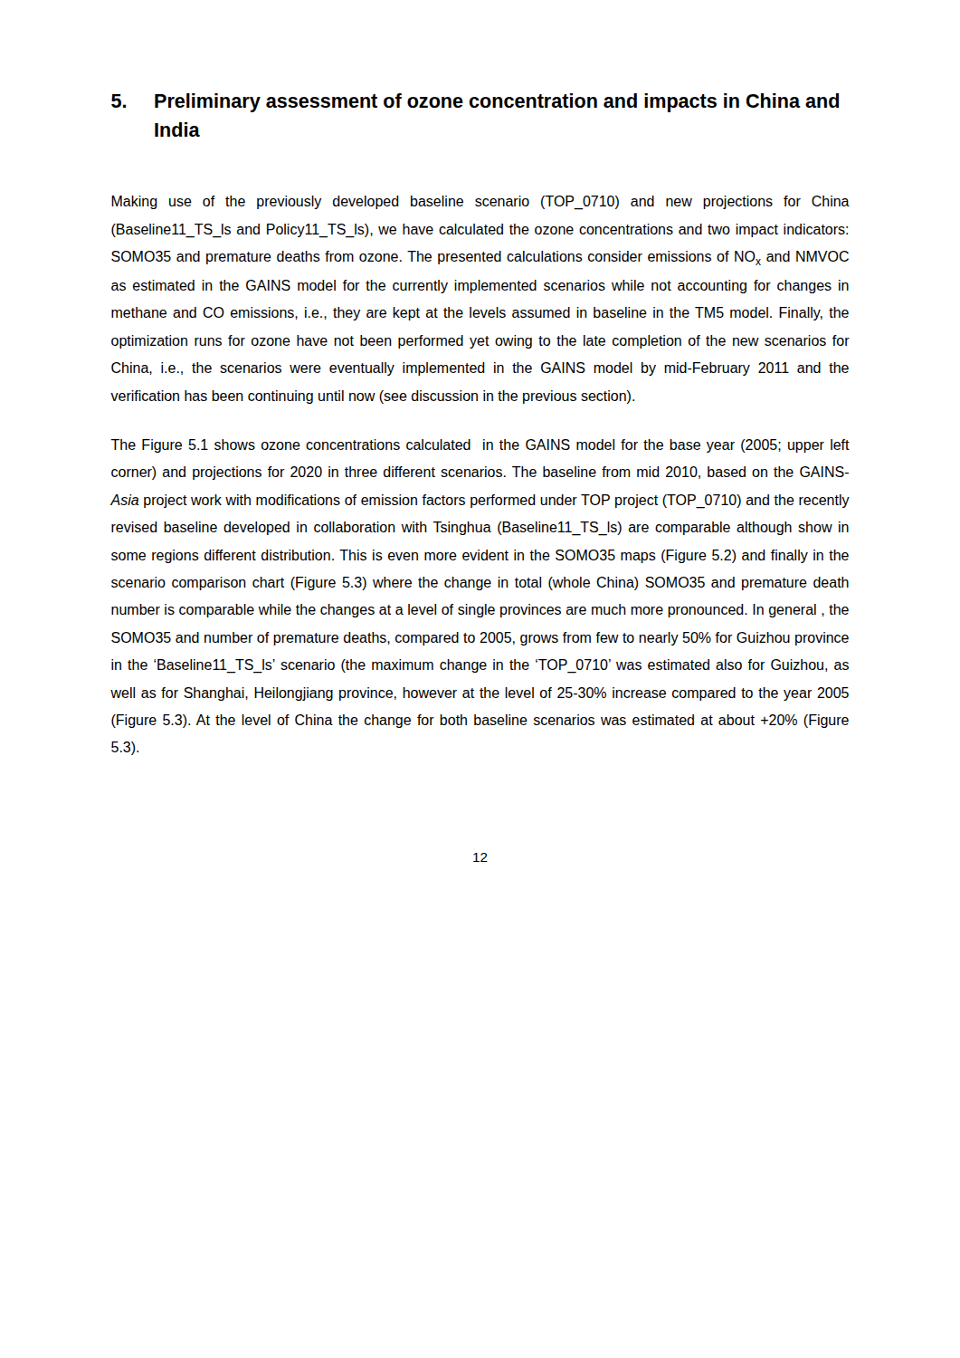5. Preliminary assessment of ozone concentration and impacts in China and India
Making use of the previously developed baseline scenario (TOP_0710) and new projections for China (Baseline11_TS_ls and Policy11_TS_ls), we have calculated the ozone concentrations and two impact indicators: SOMO35 and premature deaths from ozone. The presented calculations consider emissions of NOx and NMVOC as estimated in the GAINS model for the currently implemented scenarios while not accounting for changes in methane and CO emissions, i.e., they are kept at the levels assumed in baseline in the TM5 model. Finally, the optimization runs for ozone have not been performed yet owing to the late completion of the new scenarios for China, i.e., the scenarios were eventually implemented in the GAINS model by mid-February 2011 and the verification has been continuing until now (see discussion in the previous section).
The Figure 5.1 shows ozone concentrations calculated in the GAINS model for the base year (2005; upper left corner) and projections for 2020 in three different scenarios. The baseline from mid 2010, based on the GAINS-Asia project work with modifications of emission factors performed under TOP project (TOP_0710) and the recently revised baseline developed in collaboration with Tsinghua (Baseline11_TS_ls) are comparable although show in some regions different distribution. This is even more evident in the SOMO35 maps (Figure 5.2) and finally in the scenario comparison chart (Figure 5.3) where the change in total (whole China) SOMO35 and premature death number is comparable while the changes at a level of single provinces are much more pronounced. In general , the SOMO35 and number of premature deaths, compared to 2005, grows from few to nearly 50% for Guizhou province in the ‘Baseline11_TS_ls’ scenario (the maximum change in the ‘TOP_0710’ was estimated also for Guizhou, as well as for Shanghai, Heilongjiang province, however at the level of 25-30% increase compared to the year 2005 (Figure 5.3). At the level of China the change for both baseline scenarios was estimated at about +20% (Figure 5.3).
12